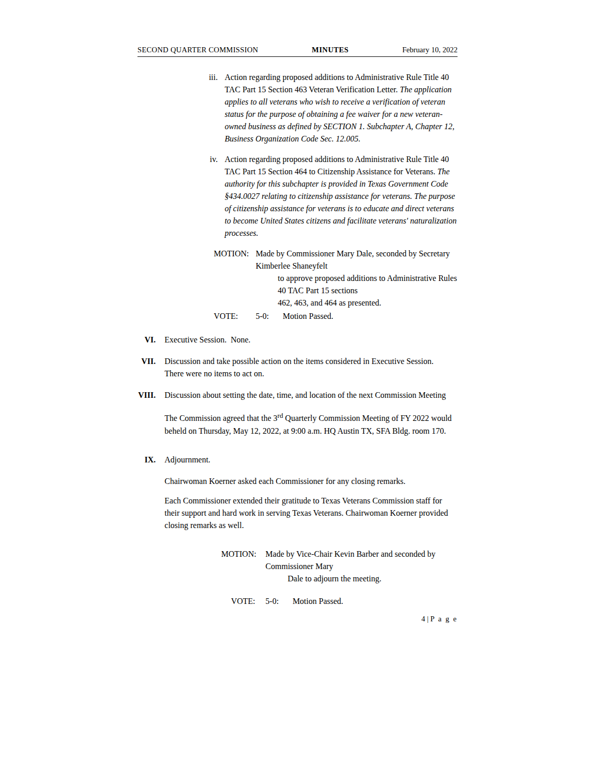Second Quarter Commission
Minutes
February 10, 2022
iii.
Action regarding proposed additions to Administrative Rule Title 40 TAC Part 15 Section 463 Veteran Verification Letter. The application applies to all veterans who wish to receive a verification of veteran status for the purpose of obtaining a fee waiver for a new veteran-owned business as defined by SECTION 1. Subchapter A, Chapter 12, Business Organization Code Sec. 12.005.
iv.
Action regarding proposed additions to Administrative Rule Title 40 TAC Part 15 Section 464 to Citizenship Assistance for Veterans. The authority for this subchapter is provided in Texas Government Code §434.0027 relating to citizenship assistance for veterans. The purpose of citizenship assistance for veterans is to educate and direct veterans to become United States citizens and facilitate veterans' naturalization processes.
MOTION:
Made by Commissioner Mary Dale, seconded by Secretary Kimberlee Shaneyfelt to approve proposed additions to Administrative Rules 40 TAC Part 15 sections 462, 463, and 464 as presented.
VOTE:
5-0:
Motion Passed.
VI.
Executive Session. None.
VII.
Discussion and take possible action on the items considered in Executive Session.
There were no items to act on.
VIII.
Discussion about setting the date, time, and location of the next Commission Meeting
The Commission agreed that the 3rd Quarterly Commission Meeting of FY 2022 would beheld on Thursday, May 12, 2022, at 9:00 a.m. HQ Austin TX, SFA Bldg. room 170.
IX.
Adjournment.
Chairwoman Koerner asked each Commissioner for any closing remarks.
Each Commissioner extended their gratitude to Texas Veterans Commission staff for their support and hard work in serving Texas Veterans. Chairwoman Koerner provided closing remarks as well.
MOTION:
Made by Vice-Chair Kevin Barber and seconded by Commissioner Mary Dale to adjourn the meeting.
VOTE:
5-0:
Motion Passed.
4 | P a g e